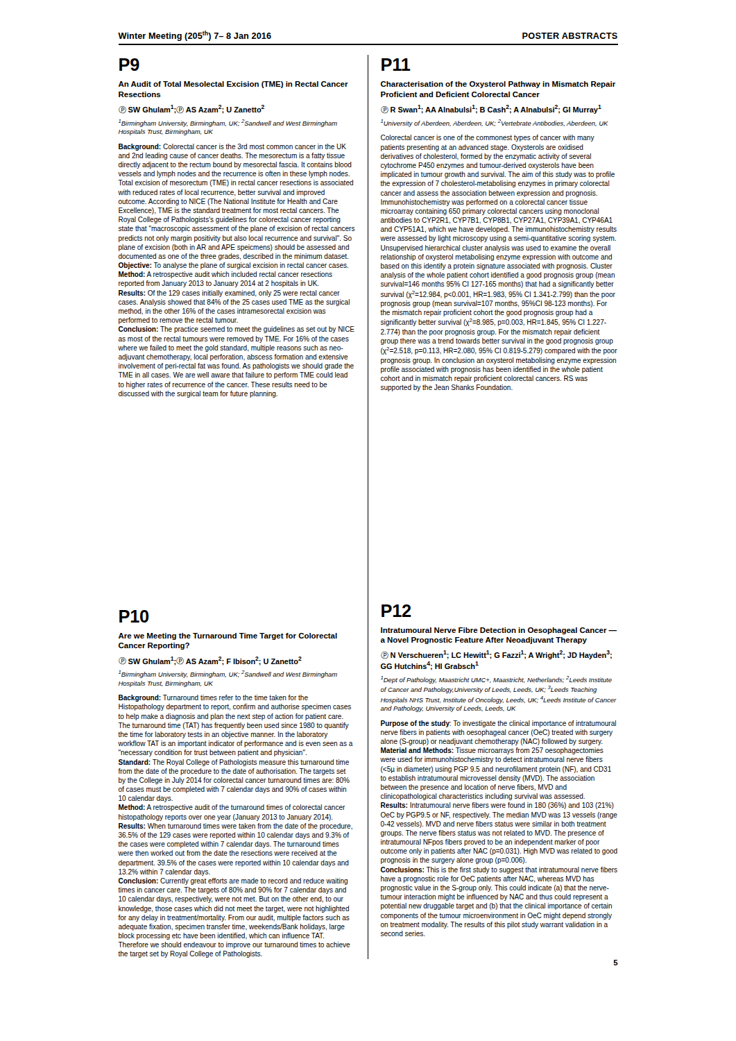Winter Meeting (205th) 7– 8 Jan 2016
POSTER ABSTRACTS
P9
An Audit of Total Mesolectal Excision (TME) in Rectal Cancer Resections
Ⓟ SW Ghulam1;Ⓟ AS Azam2; U Zanetto2
1Birmingham University, Birmingham, UK; 2Sandwell and West Birmingham Hospitals Trust, Birmingham, UK
Background: Colorectal cancer is the 3rd most common cancer in the UK and 2nd leading cause of cancer deaths. The mesorectum is a fatty tissue directly adjacent to the rectum bound by mesorectal fascia. It contains blood vessels and lymph nodes and the recurrence is often in these lymph nodes. Total excision of mesorectum (TME) in rectal cancer resections is associated with reduced rates of local recurrence, better survival and improved outcome. According to NICE (The National Institute for Health and Care Excellence), TME is the standard treatment for most rectal cancers. The Royal College of Pathologists's guidelines for colorectal cancer reporting state that "macroscopic assessment of the plane of excision of rectal cancers predicts not only margin positivity but also local recurrence and survival". So plane of excision (both in AR and APE speicmens) should be assessed and documented as one of the three grades, described in the minimum dataset.
Objective: To analyse the plane of surgical excision in rectal cancer cases.
Method: A retrospective audit which included rectal cancer resections reported from January 2013 to January 2014 at 2 hospitals in UK.
Results: Of the 129 cases initially examined, only 25 were rectal cancer cases. Analysis showed that 84% of the 25 cases used TME as the surgical method, in the other 16% of the cases intramesorectal excision was performed to remove the rectal tumour.
Conclusion: The practice seemed to meet the guidelines as set out by NICE as most of the rectal tumours were removed by TME. For 16% of the cases where we failed to meet the gold standard, multiple reasons such as neo-adjuvant chemotherapy, local perforation, abscess formation and extensive involvement of peri-rectal fat was found. As pathologists we should grade the TME in all cases. We are well aware that failure to perform TME could lead to higher rates of recurrence of the cancer. These results need to be discussed with the surgical team for future planning.
P10
Are we Meeting the Turnaround Time Target for Colorectal Cancer Reporting?
Ⓟ SW Ghulam1;Ⓟ AS Azam2; F Ibison2; U Zanetto2
1Birmingham University, Birmingham, UK; 2Sandwell and West Birmingham Hospitals Trust, Birmingham, UK
Background: Turnaround times refer to the time taken for the Histopathology department to report, confirm and authorise specimen cases to help make a diagnosis and plan the next step of action for patient care. The turnaround time (TAT) has frequently been used since 1980 to quantify the time for laboratory tests in an objective manner. In the laboratory workflow TAT is an important indicator of performance and is even seen as a "necessary condition for trust between patient and physician".
Standard: The Royal College of Pathologists measure this turnaround time from the date of the procedure to the date of authorisation. The targets set by the College in July 2014 for colorectal cancer turnaround times are: 80% of cases must be completed with 7 calendar days and 90% of cases within 10 calendar days.
Method: A retrospective audit of the turnaround times of colorectal cancer histopathology reports over one year (January 2013 to January 2014).
Results: When turnaround times were taken from the date of the procedure, 36.5% of the 129 cases were reported within 10 calendar days and 9.3% of the cases were completed within 7 calendar days. The turnaround times were then worked out from the date the resections were received at the department. 39.5% of the cases were reported within 10 calendar days and 13.2% within 7 calendar days.
Conclusion: Currently great efforts are made to record and reduce waiting times in cancer care. The targets of 80% and 90% for 7 calendar days and 10 calendar days, respectively, were not met. But on the other end, to our knowledge, those cases which did not meet the target, were not highlighted for any delay in treatment/mortality. From our audit, multiple factors such as adequate fixation, specimen transfer time, weekends/Bank holidays, large block processing etc have been identified, which can influence TAT. Therefore we should endeavour to improve our turnaround times to achieve the target set by Royal College of Pathologists.
P11
Characterisation of the Oxysterol Pathway in Mismatch Repair Proficient and Deficient Colorectal Cancer
Ⓟ R Swan1; AA Alnabulsi1; B Cash2; A Alnabulsi2; GI Murray1
1University of Aberdeen, Aberdeen, UK; 2Vertebrate Antibodies, Aberdeen, UK
Colorectal cancer is one of the commonest types of cancer with many patients presenting at an advanced stage. Oxysterols are oxidised derivatives of cholesterol, formed by the enzymatic activity of several cytochrome P450 enzymes and tumour-derived oxysterols have been implicated in tumour growth and survival. The aim of this study was to profile the expression of 7 cholesterol-metabolising enzymes in primary colorectal cancer and assess the association between expression and prognosis. Immunohistochemistry was performed on a colorectal cancer tissue microarray containing 650 primary colorectal cancers using monoclonal antibodies to CYP2R1, CYP7B1, CYP8B1, CYP27A1, CYP39A1, CYP46A1 and CYP51A1, which we have developed. The immunohistochemistry results were assessed by light microscopy using a semi-quantitative scoring system. Unsupervised hierarchical cluster analysis was used to examine the overall relationship of oxysterol metabolising enzyme expression with outcome and based on this identify a protein signature associated with prognosis. Cluster analysis of the whole patient cohort identified a good prognosis group (mean survival=146 months 95% CI 127-165 months) that had a significantly better survival (χ2=12.984, p<0.001, HR=1.983, 95% CI 1.341-2.799) than the poor prognosis group (mean survival=107 months, 95%CI 98-123 months). For the mismatch repair proficient cohort the good prognosis group had a significantly better survival (χ2=8.985, p=0.003, HR=1.845, 95% CI 1.227-2.774) than the poor prognosis group. For the mismatch repair deficient group there was a trend towards better survival in the good prognosis group (χ2=2.518, p=0.113, HR=2.080, 95% CI 0.819-5.279) compared with the poor prognosis group. In conclusion an oxysterol metabolising enzyme expression profile associated with prognosis has been identified in the whole patient cohort and in mismatch repair proficient colorectal cancers. RS was supported by the Jean Shanks Foundation.
P12
Intratumoural Nerve Fibre Detection in Oesophageal Cancer — a Novel Prognostic Feature After Neoadjuvant Therapy
Ⓟ N Verschueren1; LC Hewitt1; G Fazzi1; A Wright2; JD Hayden3; GG Hutchins4; HI Grabsch1
1Dept of Pathology, Maastricht UMC+, Maastricht, Netherlands; 2Leeds Institute of Cancer and Pathology,University of Leeds, Leeds, UK; 3Leeds Teaching Hospitals NHS Trust, Institute of Oncology, Leeds, UK; 4Leeds Institute of Cancer and Pathology, University of Leeds, Leeds, UK
Purpose of the study: To investigate the clinical importance of intratumoural nerve fibers in patients with oesophageal cancer (OeC) treated with surgery alone (S-group) or neadjuvant chemotherapy (NAC) followed by surgery.
Material and Methods: Tissue microarrays from 257 oesophagectomies were used for immunohistochemistry to detect intratumoural nerve fibers (<5µ in diameter) using PGP 9.5 and neurofilament protein (NF), and CD31 to establish intratumoural microvessel density (MVD). The association between the presence and location of nerve fibers, MVD and clinicopathological characteristics including survival was assessed.
Results: Intratumoural nerve fibers were found in 180 (36%) and 103 (21%) OeC by PGP9.5 or NF, respectively. The median MVD was 13 vessels (range 0-42 vessels). MVD and nerve fibers status were similar in both treatment groups. The nerve fibers status was not related to MVD. The presence of intratumoural NFpos fibers proved to be an independent marker of poor outcome only in patients after NAC (p=0.031). High MVD was related to good prognosis in the surgery alone group (p=0.006).
Conclusions: This is the first study to suggest that intratumoural nerve fibers have a prognostic role for OeC patients after NAC, whereas MVD has prognostic value in the S-group only. This could indicate (a) that the nerve-tumour interaction might be influenced by NAC and thus could represent a potential new druggable target and (b) that the clinical importance of certain components of the tumour microenvironment in OeC might depend strongly on treatment modality. The results of this pilot study warrant validation in a second series.
5